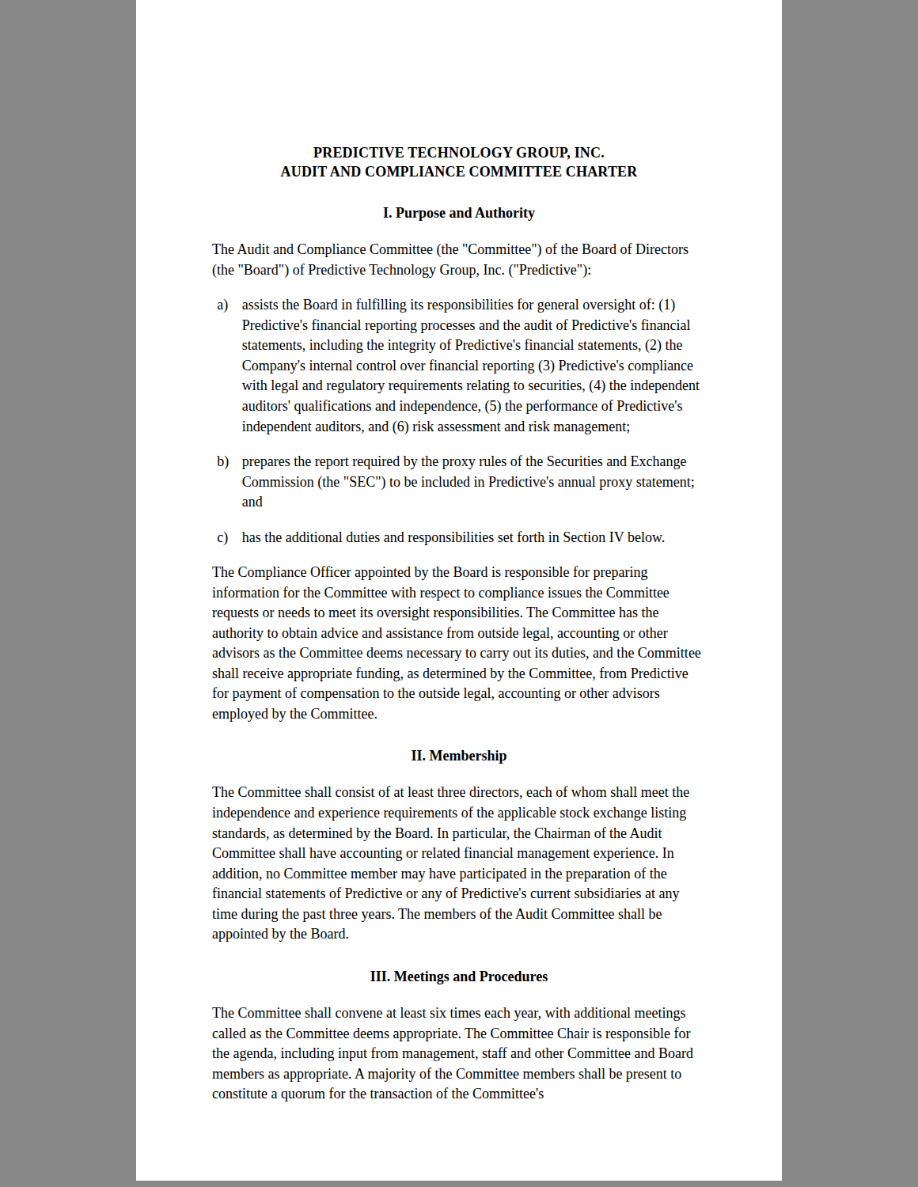PREDICTIVE TECHNOLOGY GROUP, INC. AUDIT AND COMPLIANCE COMMITTEE CHARTER
I. Purpose and Authority
The Audit and Compliance Committee (the "Committee") of the Board of Directors (the "Board") of Predictive Technology Group, Inc. ("Predictive"):
a) assists the Board in fulfilling its responsibilities for general oversight of: (1) Predictive's financial reporting processes and the audit of Predictive's financial statements, including the integrity of Predictive's financial statements, (2) the Company's internal control over financial reporting (3) Predictive's compliance with legal and regulatory requirements relating to securities, (4) the independent auditors' qualifications and independence, (5) the performance of Predictive's independent auditors, and (6) risk assessment and risk management;
b) prepares the report required by the proxy rules of the Securities and Exchange Commission (the "SEC") to be included in Predictive's annual proxy statement; and
c) has the additional duties and responsibilities set forth in Section IV below.
The Compliance Officer appointed by the Board is responsible for preparing information for the Committee with respect to compliance issues the Committee requests or needs to meet its oversight responsibilities. The Committee has the authority to obtain advice and assistance from outside legal, accounting or other advisors as the Committee deems necessary to carry out its duties, and the Committee shall receive appropriate funding, as determined by the Committee, from Predictive for payment of compensation to the outside legal, accounting or other advisors employed by the Committee.
II. Membership
The Committee shall consist of at least three directors, each of whom shall meet the independence and experience requirements of the applicable stock exchange listing standards, as determined by the Board. In particular, the Chairman of the Audit Committee shall have accounting or related financial management experience. In addition, no Committee member may have participated in the preparation of the financial statements of Predictive or any of Predictive's current subsidiaries at any time during the past three years. The members of the Audit Committee shall be appointed by the Board.
III. Meetings and Procedures
The Committee shall convene at least six times each year, with additional meetings called as the Committee deems appropriate. The Committee Chair is responsible for the agenda, including input from management, staff and other Committee and Board members as appropriate. A majority of the Committee members shall be present to constitute a quorum for the transaction of the Committee's